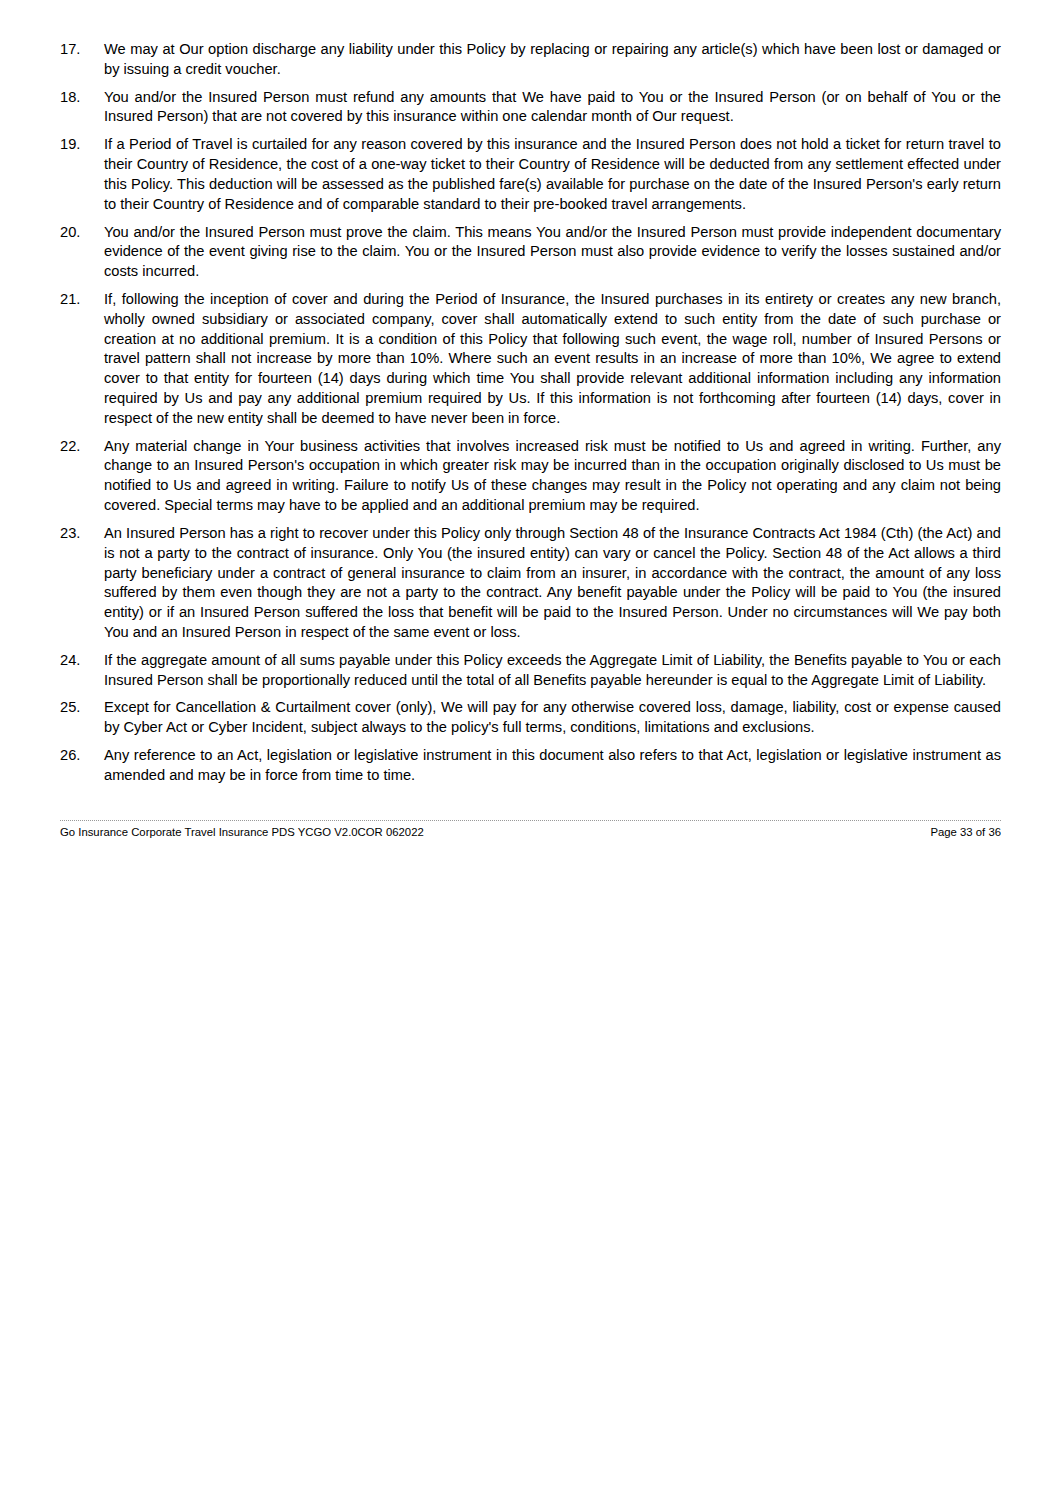17. We may at Our option discharge any liability under this Policy by replacing or repairing any article(s) which have been lost or damaged or by issuing a credit voucher.
18. You and/or the Insured Person must refund any amounts that We have paid to You or the Insured Person (or on behalf of You or the Insured Person) that are not covered by this insurance within one calendar month of Our request.
19. If a Period of Travel is curtailed for any reason covered by this insurance and the Insured Person does not hold a ticket for return travel to their Country of Residence, the cost of a one-way ticket to their Country of Residence will be deducted from any settlement effected under this Policy. This deduction will be assessed as the published fare(s) available for purchase on the date of the Insured Person's early return to their Country of Residence and of comparable standard to their pre-booked travel arrangements.
20. You and/or the Insured Person must prove the claim. This means You and/or the Insured Person must provide independent documentary evidence of the event giving rise to the claim. You or the Insured Person must also provide evidence to verify the losses sustained and/or costs incurred.
21. If, following the inception of cover and during the Period of Insurance, the Insured purchases in its entirety or creates any new branch, wholly owned subsidiary or associated company, cover shall automatically extend to such entity from the date of such purchase or creation at no additional premium. It is a condition of this Policy that following such event, the wage roll, number of Insured Persons or travel pattern shall not increase by more than 10%. Where such an event results in an increase of more than 10%, We agree to extend cover to that entity for fourteen (14) days during which time You shall provide relevant additional information including any information required by Us and pay any additional premium required by Us. If this information is not forthcoming after fourteen (14) days, cover in respect of the new entity shall be deemed to have never been in force.
22. Any material change in Your business activities that involves increased risk must be notified to Us and agreed in writing. Further, any change to an Insured Person's occupation in which greater risk may be incurred than in the occupation originally disclosed to Us must be notified to Us and agreed in writing. Failure to notify Us of these changes may result in the Policy not operating and any claim not being covered. Special terms may have to be applied and an additional premium may be required.
23. An Insured Person has a right to recover under this Policy only through Section 48 of the Insurance Contracts Act 1984 (Cth) (the Act) and is not a party to the contract of insurance. Only You (the insured entity) can vary or cancel the Policy. Section 48 of the Act allows a third party beneficiary under a contract of general insurance to claim from an insurer, in accordance with the contract, the amount of any loss suffered by them even though they are not a party to the contract. Any benefit payable under the Policy will be paid to You (the insured entity) or if an Insured Person suffered the loss that benefit will be paid to the Insured Person. Under no circumstances will We pay both You and an Insured Person in respect of the same event or loss.
24. If the aggregate amount of all sums payable under this Policy exceeds the Aggregate Limit of Liability, the Benefits payable to You or each Insured Person shall be proportionally reduced until the total of all Benefits payable hereunder is equal to the Aggregate Limit of Liability.
25. Except for Cancellation & Curtailment cover (only), We will pay for any otherwise covered loss, damage, liability, cost or expense caused by Cyber Act or Cyber Incident, subject always to the policy's full terms, conditions, limitations and exclusions.
26. Any reference to an Act, legislation or legislative instrument in this document also refers to that Act, legislation or legislative instrument as amended and may be in force from time to time.
Go Insurance Corporate Travel Insurance PDS YCGO V2.0COR 062022 Page 33 of 36